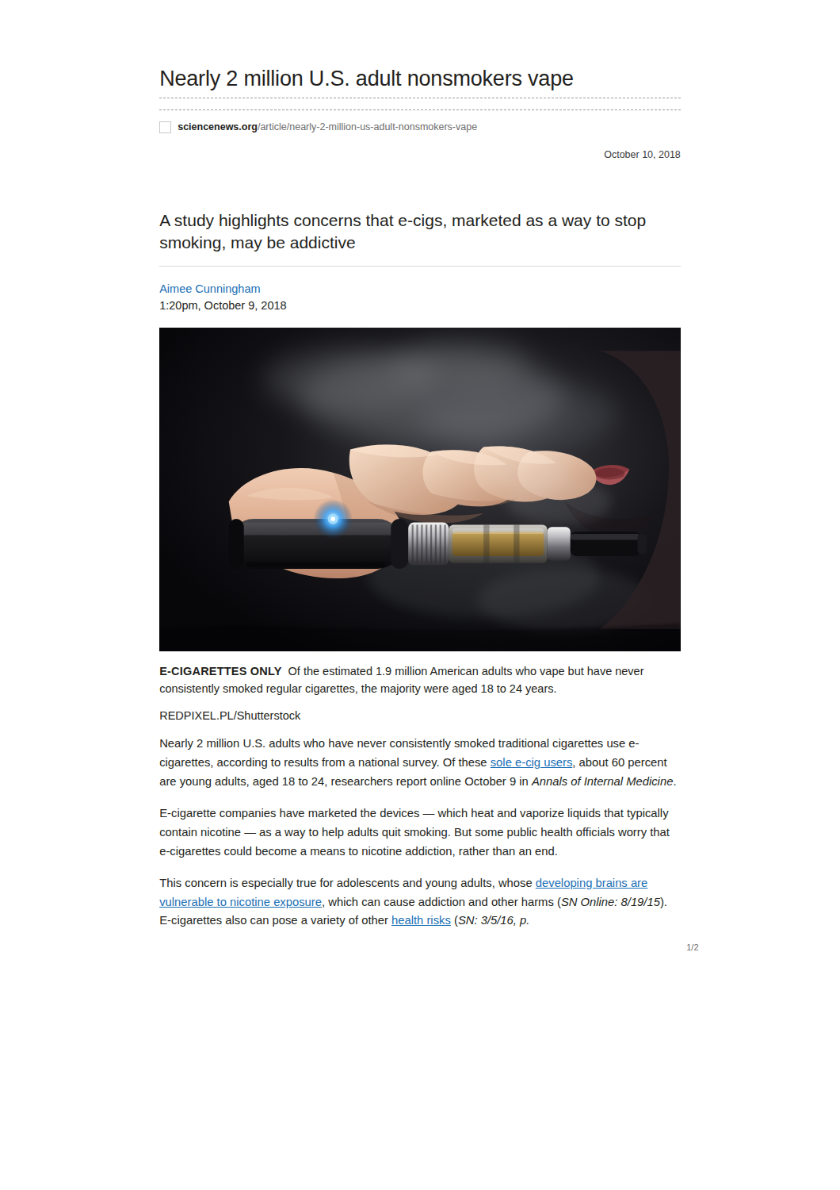Nearly 2 million U.S. adult nonsmokers vape
sciencenews.org/article/nearly-2-million-us-adult-nonsmokers-vape
October 10, 2018
A study highlights concerns that e-cigs, marketed as a way to stop smoking, may be addictive
Aimee Cunningham 1:20pm, October 9, 2018
E-CIGARETTES ONLY Of the estimated 1.9 million American adults who vape but have never consistently smoked regular cigarettes, the majority were aged 18 to 24 years.
REDPIXEL.PL/Shutterstock
Nearly 2 million U.S. adults who have never consistently smoked traditional cigarettes use e-cigarettes, according to results from a national survey. Of these sole e-cig users, about 60 percent are young adults, aged 18 to 24, researchers report online October 9 in Annals of Internal Medicine.
E-cigarette companies have marketed the devices — which heat and vaporize liquids that typically contain nicotine — as a way to help adults quit smoking. But some public health officials worry that e-cigarettes could become a means to nicotine addiction, rather than an end.
This concern is especially true for adolescents and young adults, whose developing brains are vulnerable to nicotine exposure, which can cause addiction and other harms (SN Online: 8/19/15). E-cigarettes also can pose a variety of other health risks (SN: 3/5/16, p.
1/2